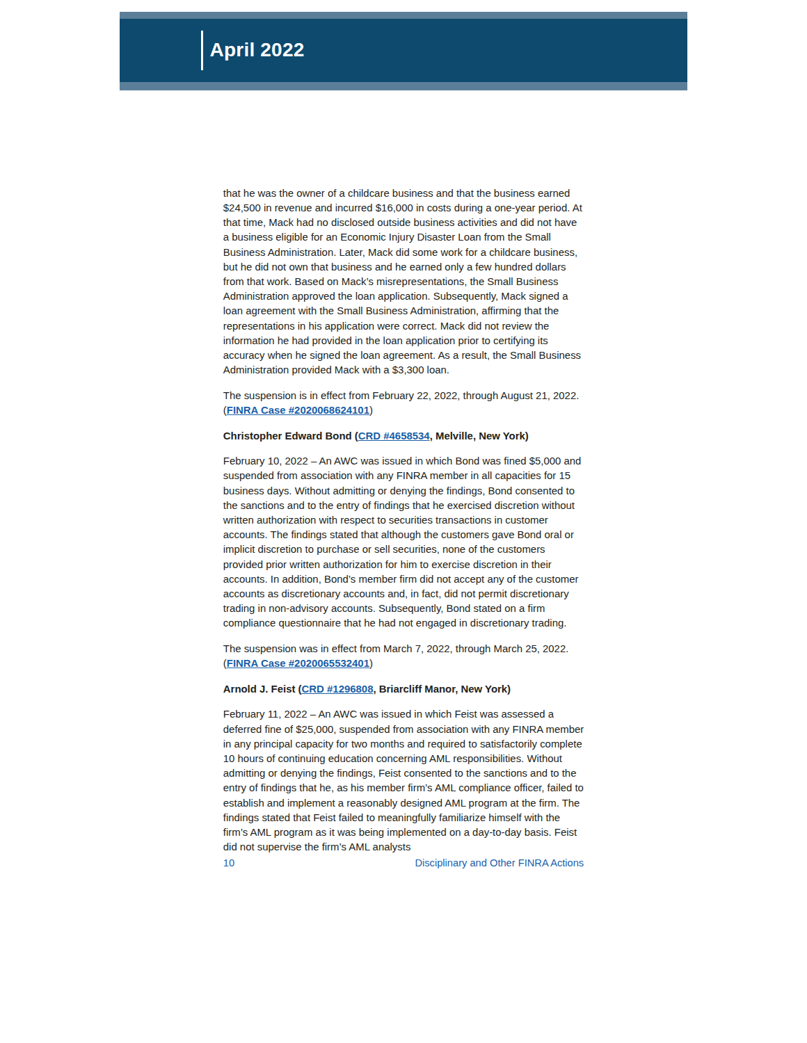April 2022
that he was the owner of a childcare business and that the business earned $24,500 in revenue and incurred $16,000 in costs during a one-year period. At that time, Mack had no disclosed outside business activities and did not have a business eligible for an Economic Injury Disaster Loan from the Small Business Administration. Later, Mack did some work for a childcare business, but he did not own that business and he earned only a few hundred dollars from that work. Based on Mack’s misrepresentations, the Small Business Administration approved the loan application. Subsequently, Mack signed a loan agreement with the Small Business Administration, affirming that the representations in his application were correct. Mack did not review the information he had provided in the loan application prior to certifying its accuracy when he signed the loan agreement. As a result, the Small Business Administration provided Mack with a $3,300 loan.
The suspension is in effect from February 22, 2022, through August 21, 2022. (FINRA Case #2020068624101)
Christopher Edward Bond (CRD #4658534, Melville, New York)
February 10, 2022 – An AWC was issued in which Bond was fined $5,000 and suspended from association with any FINRA member in all capacities for 15 business days. Without admitting or denying the findings, Bond consented to the sanctions and to the entry of findings that he exercised discretion without written authorization with respect to securities transactions in customer accounts. The findings stated that although the customers gave Bond oral or implicit discretion to purchase or sell securities, none of the customers provided prior written authorization for him to exercise discretion in their accounts. In addition, Bond’s member firm did not accept any of the customer accounts as discretionary accounts and, in fact, did not permit discretionary trading in non-advisory accounts. Subsequently, Bond stated on a firm compliance questionnaire that he had not engaged in discretionary trading.
The suspension was in effect from March 7, 2022, through March 25, 2022. (FINRA Case #2020065532401)
Arnold J. Feist (CRD #1296808, Briarcliff Manor, New York)
February 11, 2022 – An AWC was issued in which Feist was assessed a deferred fine of $25,000, suspended from association with any FINRA member in any principal capacity for two months and required to satisfactorily complete 10 hours of continuing education concerning AML responsibilities. Without admitting or denying the findings, Feist consented to the sanctions and to the entry of findings that he, as his member firm’s AML compliance officer, failed to establish and implement a reasonably designed AML program at the firm. The findings stated that Feist failed to meaningfully familiarize himself with the firm’s AML program as it was being implemented on a day-to-day basis. Feist did not supervise the firm’s AML analysts
10
Disciplinary and Other FINRA Actions